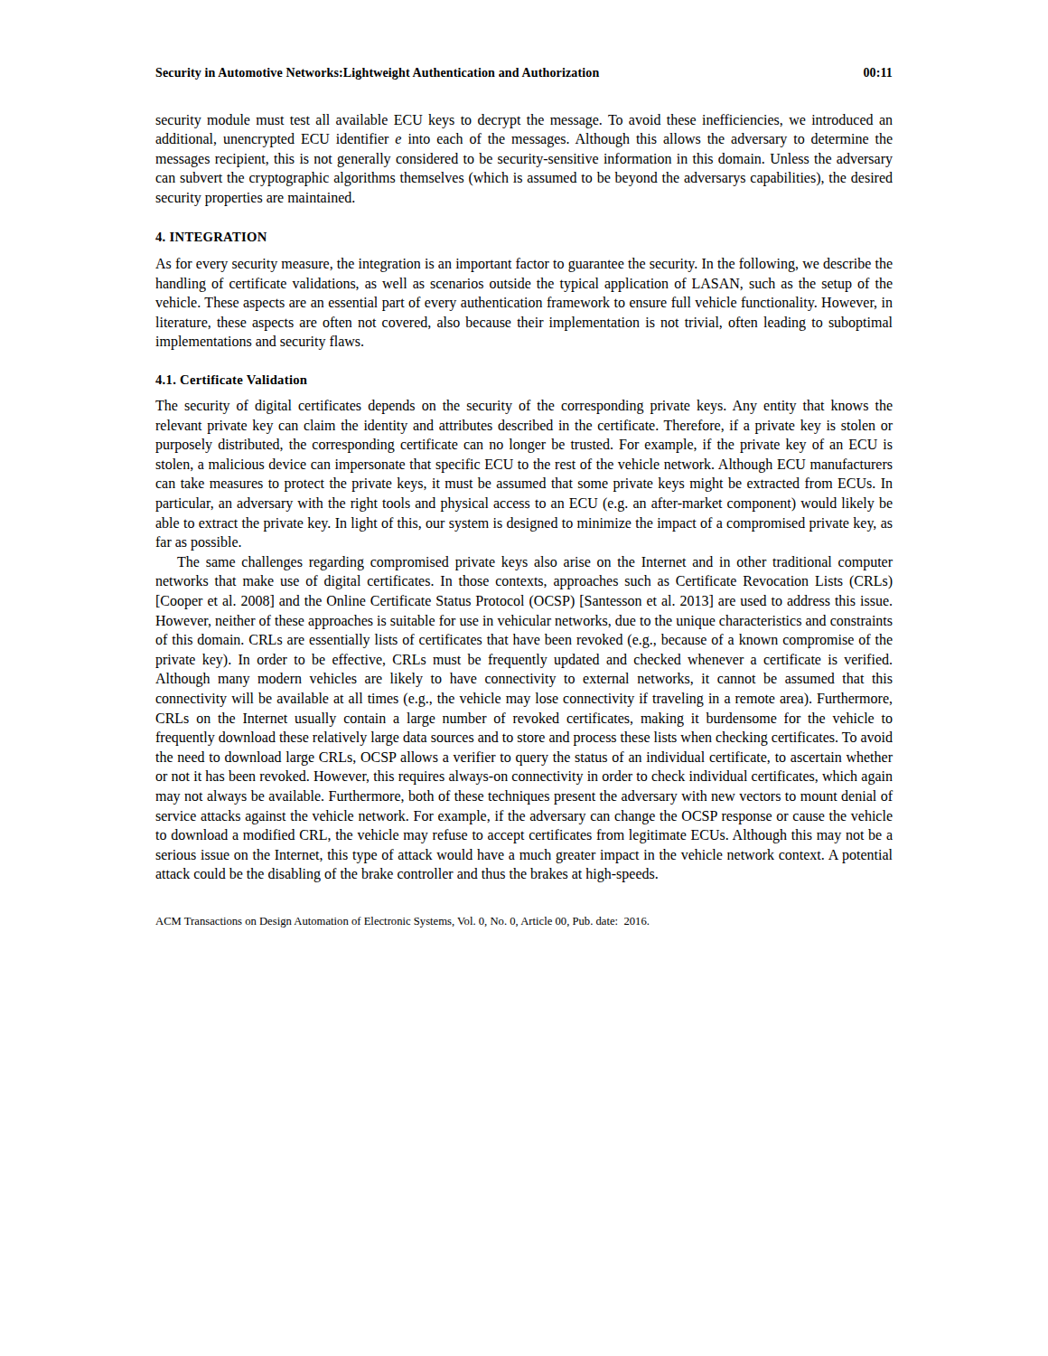Security in Automotive Networks:Lightweight Authentication and Authorization 00:11
security module must test all available ECU keys to decrypt the message. To avoid these inefficiencies, we introduced an additional, unencrypted ECU identifier e into each of the messages. Although this allows the adversary to determine the messages recipient, this is not generally considered to be security-sensitive information in this domain. Unless the adversary can subvert the cryptographic algorithms themselves (which is assumed to be beyond the adversarys capabilities), the desired security properties are maintained.
4. INTEGRATION
As for every security measure, the integration is an important factor to guarantee the security. In the following, we describe the handling of certificate validations, as well as scenarios outside the typical application of LASAN, such as the setup of the vehicle. These aspects are an essential part of every authentication framework to ensure full vehicle functionality. However, in literature, these aspects are often not covered, also because their implementation is not trivial, often leading to suboptimal implementations and security flaws.
4.1. Certificate Validation
The security of digital certificates depends on the security of the corresponding private keys. Any entity that knows the relevant private key can claim the identity and attributes described in the certificate. Therefore, if a private key is stolen or purposely distributed, the corresponding certificate can no longer be trusted. For example, if the private key of an ECU is stolen, a malicious device can impersonate that specific ECU to the rest of the vehicle network. Although ECU manufacturers can take measures to protect the private keys, it must be assumed that some private keys might be extracted from ECUs. In particular, an adversary with the right tools and physical access to an ECU (e.g. an after-market component) would likely be able to extract the private key. In light of this, our system is designed to minimize the impact of a compromised private key, as far as possible.
The same challenges regarding compromised private keys also arise on the Internet and in other traditional computer networks that make use of digital certificates. In those contexts, approaches such as Certificate Revocation Lists (CRLs) [Cooper et al. 2008] and the Online Certificate Status Protocol (OCSP) [Santesson et al. 2013] are used to address this issue. However, neither of these approaches is suitable for use in vehicular networks, due to the unique characteristics and constraints of this domain. CRLs are essentially lists of certificates that have been revoked (e.g., because of a known compromise of the private key). In order to be effective, CRLs must be frequently updated and checked whenever a certificate is verified. Although many modern vehicles are likely to have connectivity to external networks, it cannot be assumed that this connectivity will be available at all times (e.g., the vehicle may lose connectivity if traveling in a remote area). Furthermore, CRLs on the Internet usually contain a large number of revoked certificates, making it burdensome for the vehicle to frequently download these relatively large data sources and to store and process these lists when checking certificates. To avoid the need to download large CRLs, OCSP allows a verifier to query the status of an individual certificate, to ascertain whether or not it has been revoked. However, this requires always-on connectivity in order to check individual certificates, which again may not always be available. Furthermore, both of these techniques present the adversary with new vectors to mount denial of service attacks against the vehicle network. For example, if the adversary can change the OCSP response or cause the vehicle to download a modified CRL, the vehicle may refuse to accept certificates from legitimate ECUs. Although this may not be a serious issue on the Internet, this type of attack would have a much greater impact in the vehicle network context. A potential attack could be the disabling of the brake controller and thus the brakes at high-speeds.
ACM Transactions on Design Automation of Electronic Systems, Vol. 0, No. 0, Article 00, Pub. date: 2016.